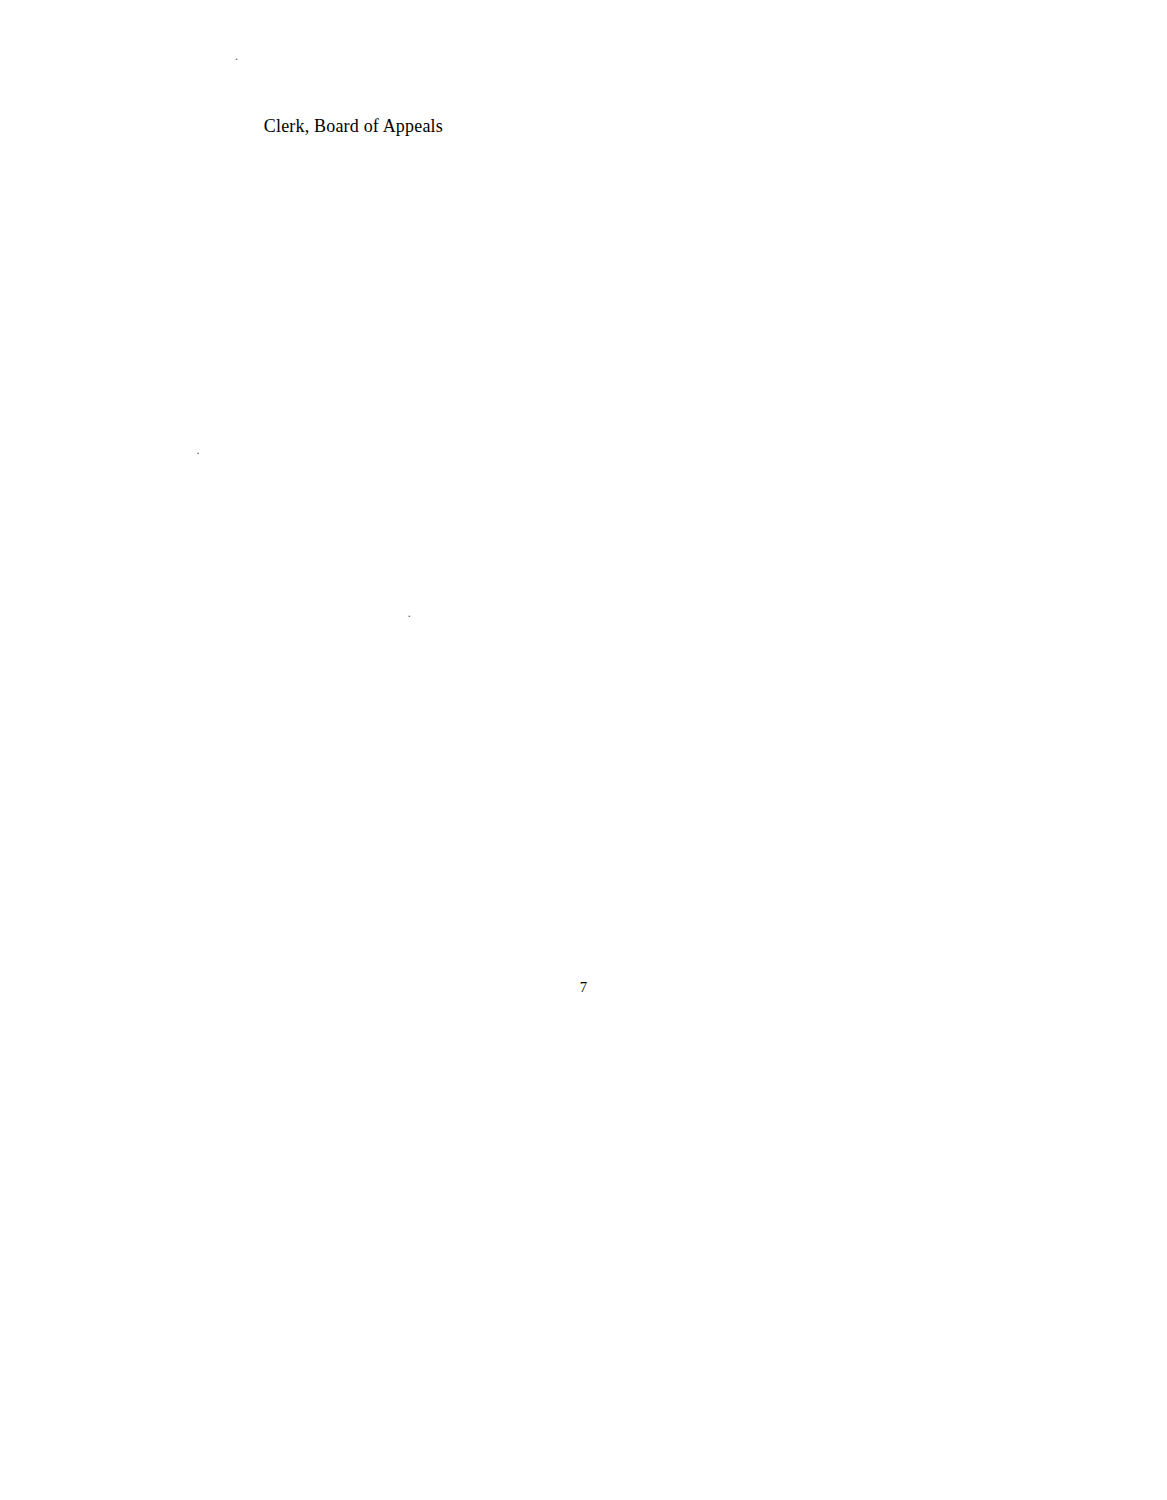. . .
Clerk, Board of Appeals
7